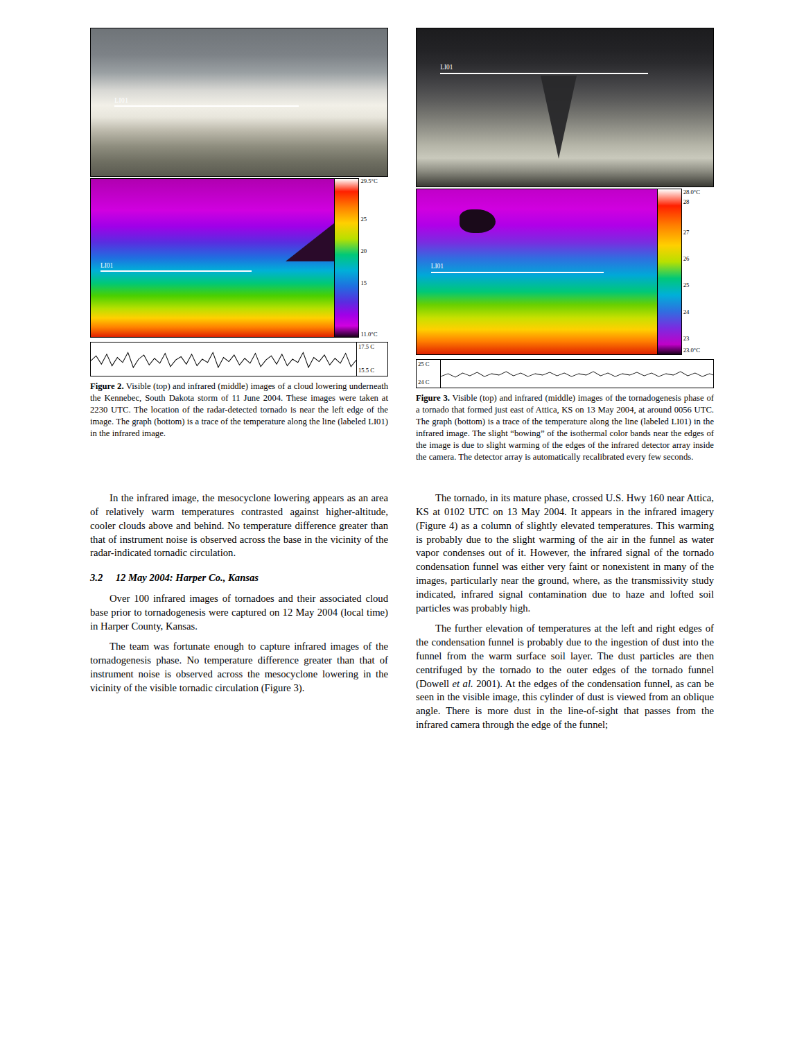LI01
29.5°C 25 20 15 11.0°C
17.5 C 15.5 C
Figure 2. Visible (top) and infrared (middle) images of a cloud lowering underneath the Kennebec, South Dakota storm of 11 June 2004. These images were taken at 2230 UTC. The location of the radar-detected tornado is near the left edge of the image. The graph (bottom) is a trace of the temperature along the line (labeled LI01) in the infrared image.
LI01
LI01
28.0°C 28 27 26 25 24 23 23.0°C
25 C 24 C
Figure 3. Visible (top) and infrared (middle) images of the tornadogenesis phase of a tornado that formed just east of Attica, KS on 13 May 2004, at around 0056 UTC. The graph (bottom) is a trace of the temperature along the line (labeled LI01) in the infrared image. The slight “bowing” of the isothermal color bands near the edges of the image is due to slight warming of the edges of the infrared detector array inside the camera. The detector array is automatically recalibrated every few seconds.
In the infrared image, the mesocyclone lowering appears as an area of relatively warm temperatures contrasted against higher-altitude, cooler clouds above and behind. No temperature difference greater than that of instrument noise is observed across the base in the vicinity of the radar-indicated tornadic circulation.
3.2 12 May 2004: Harper Co., Kansas
Over 100 infrared images of tornadoes and their associated cloud base prior to tornadogenesis were captured on 12 May 2004 (local time) in Harper County, Kansas.
The team was fortunate enough to capture infrared images of the tornadogenesis phase. No temperature difference greater than that of instrument noise is observed across the mesocyclone lowering in the vicinity of the visible tornadic circulation (Figure 3).
The tornado, in its mature phase, crossed U.S. Hwy 160 near Attica, KS at 0102 UTC on 13 May 2004. It appears in the infrared imagery (Figure 4) as a column of slightly elevated temperatures. This warming is probably due to the slight warming of the air in the funnel as water vapor condenses out of it. However, the infrared signal of the tornado condensation funnel was either very faint or nonexistent in many of the images, particularly near the ground, where, as the transmissivity study indicated, infrared signal contamination due to haze and lofted soil particles was probably high.
The further elevation of temperatures at the left and right edges of the condensation funnel is probably due to the ingestion of dust into the funnel from the warm surface soil layer. The dust particles are then centrifuged by the tornado to the outer edges of the tornado funnel (Dowell et al. 2001). At the edges of the condensation funnel, as can be seen in the visible image, this cylinder of dust is viewed from an oblique angle. There is more dust in the line-of-sight that passes from the infrared camera through the edge of the funnel;